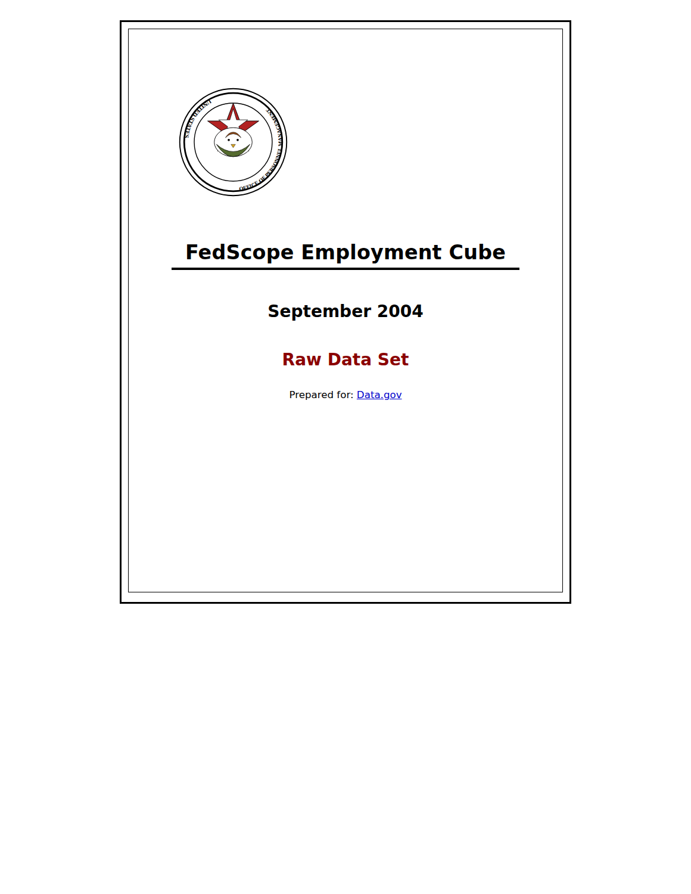FedScope Employment Cube
September 2004
Raw Data Set
Prepared for: Data.gov